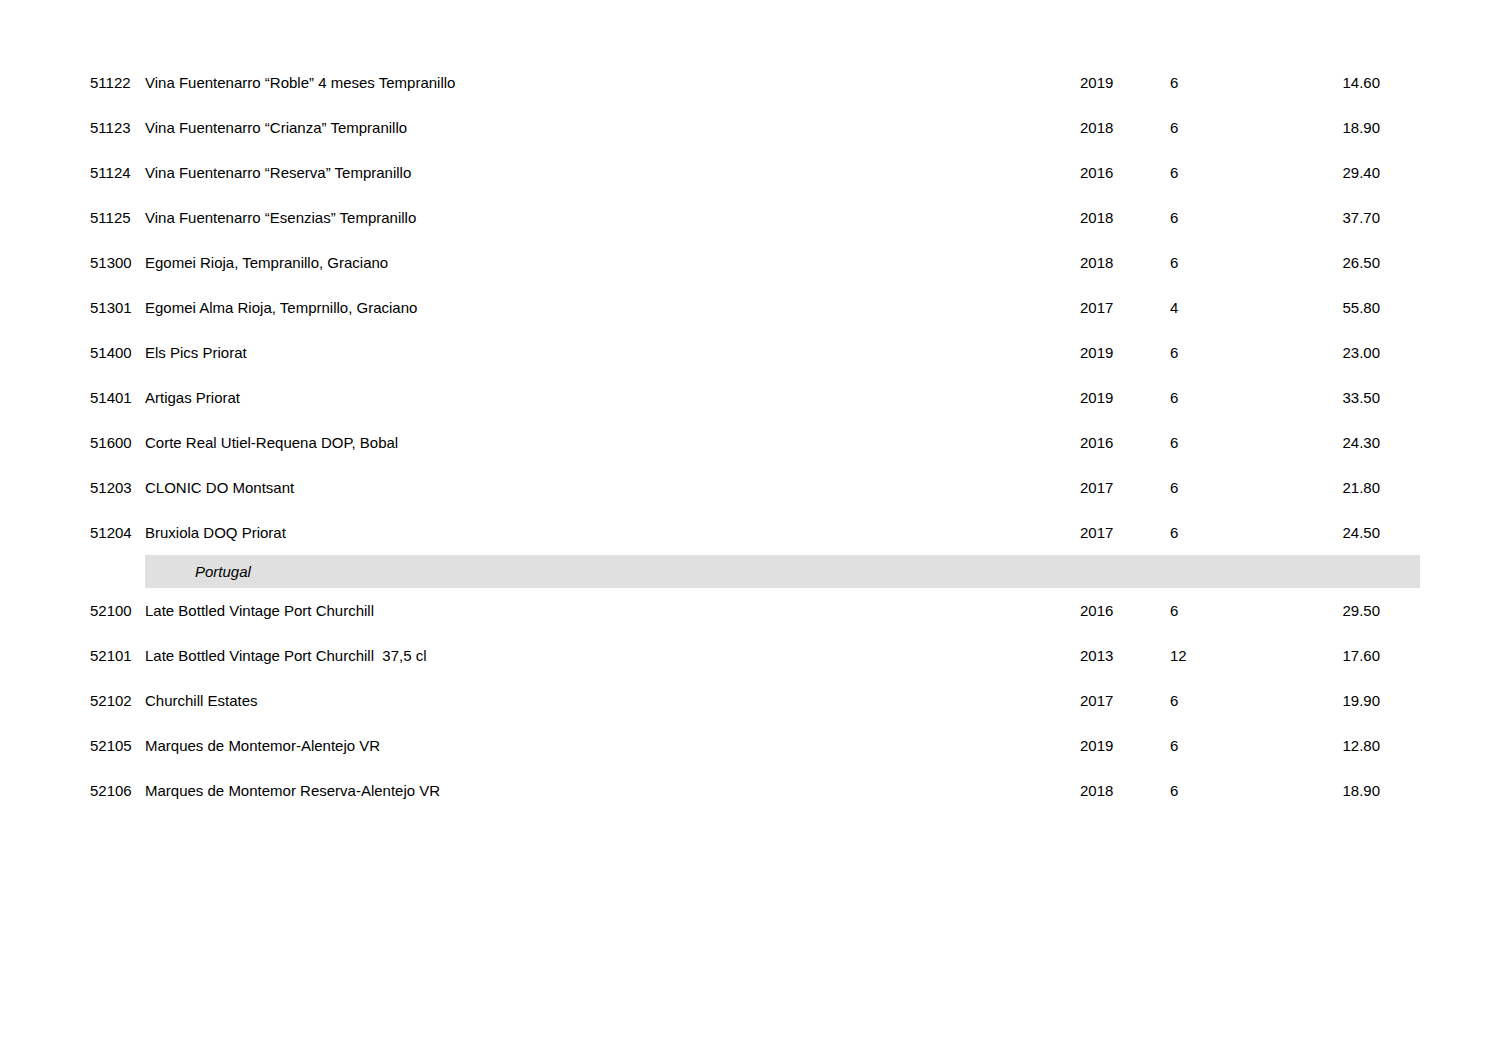| 51122 | Vina Fuentenarro “Roble” 4 meses Tempranillo | 2019 | 6 | 14.60 |
| 51123 | Vina Fuentenarro “Crianza” Tempranillo | 2018 | 6 | 18.90 |
| 51124 | Vina Fuentenarro “Reserva” Tempranillo | 2016 | 6 | 29.40 |
| 51125 | Vina Fuentenarro “Esenzias” Tempranillo | 2018 | 6 | 37.70 |
| 51300 | Egomei Rioja, Tempranillo, Graciano | 2018 | 6 | 26.50 |
| 51301 | Egomei Alma Rioja, Temprnillo, Graciano | 2017 | 4 | 55.80 |
| 51400 | Els Pics Priorat | 2019 | 6 | 23.00 |
| 51401 | Artigas Priorat | 2019 | 6 | 33.50 |
| 51600 | Corte Real Utiel-Requena DOP, Bobal | 2016 | 6 | 24.30 |
| 51203 | CLONIC DO Montsant | 2017 | 6 | 21.80 |
| 51204 | Bruxiola DOQ Priorat | 2017 | 6 | 24.50 |
| | Portugal | | | |
| 52100 | Late Bottled Vintage Port Churchill | 2016 | 6 | 29.50 |
| 52101 | Late Bottled Vintage Port Churchill 37,5 cl | 2013 | 12 | 17.60 |
| 52102 | Churchill Estates | 2017 | 6 | 19.90 |
| 52105 | Marques de Montemor-Alentejo VR | 2019 | 6 | 12.80 |
| 52106 | Marques de Montemor Reserva-Alentejo VR | 2018 | 6 | 18.90 |